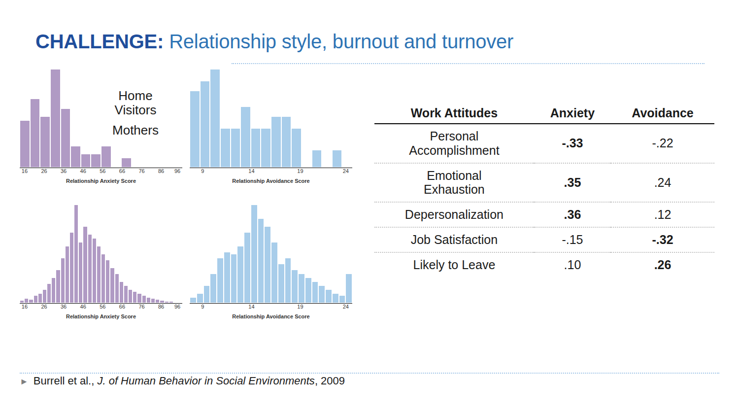CHALLENGE: Relationship style, burnout and turnover
16 26 36 46 56 66 76 86 96
Relationship Anxiety Score
9 14 19 24
Relationship Avoidance Score
16 26 36 46 56 66 76 86 96
Relationship Anxiety Score
9 14 19 24
Relationship Avoidance Score
Home
Visitors
Mothers
Work attitudes correlated with relationship anxiety and avoidance
| Work Attitudes | Anxiety | Avoidance |
| --- | --- | --- |
| Personal Accomplishment | -.33 | -.22 |
| Emotional Exhaustion | .35 | .24 |
| Depersonalization | .36 | .12 |
| Job Satisfaction | -.15 | -.32 |
| Likely to Leave | .10 | .26 |
►Burrell et al., J. of Human Behavior in Social Environments, 2009